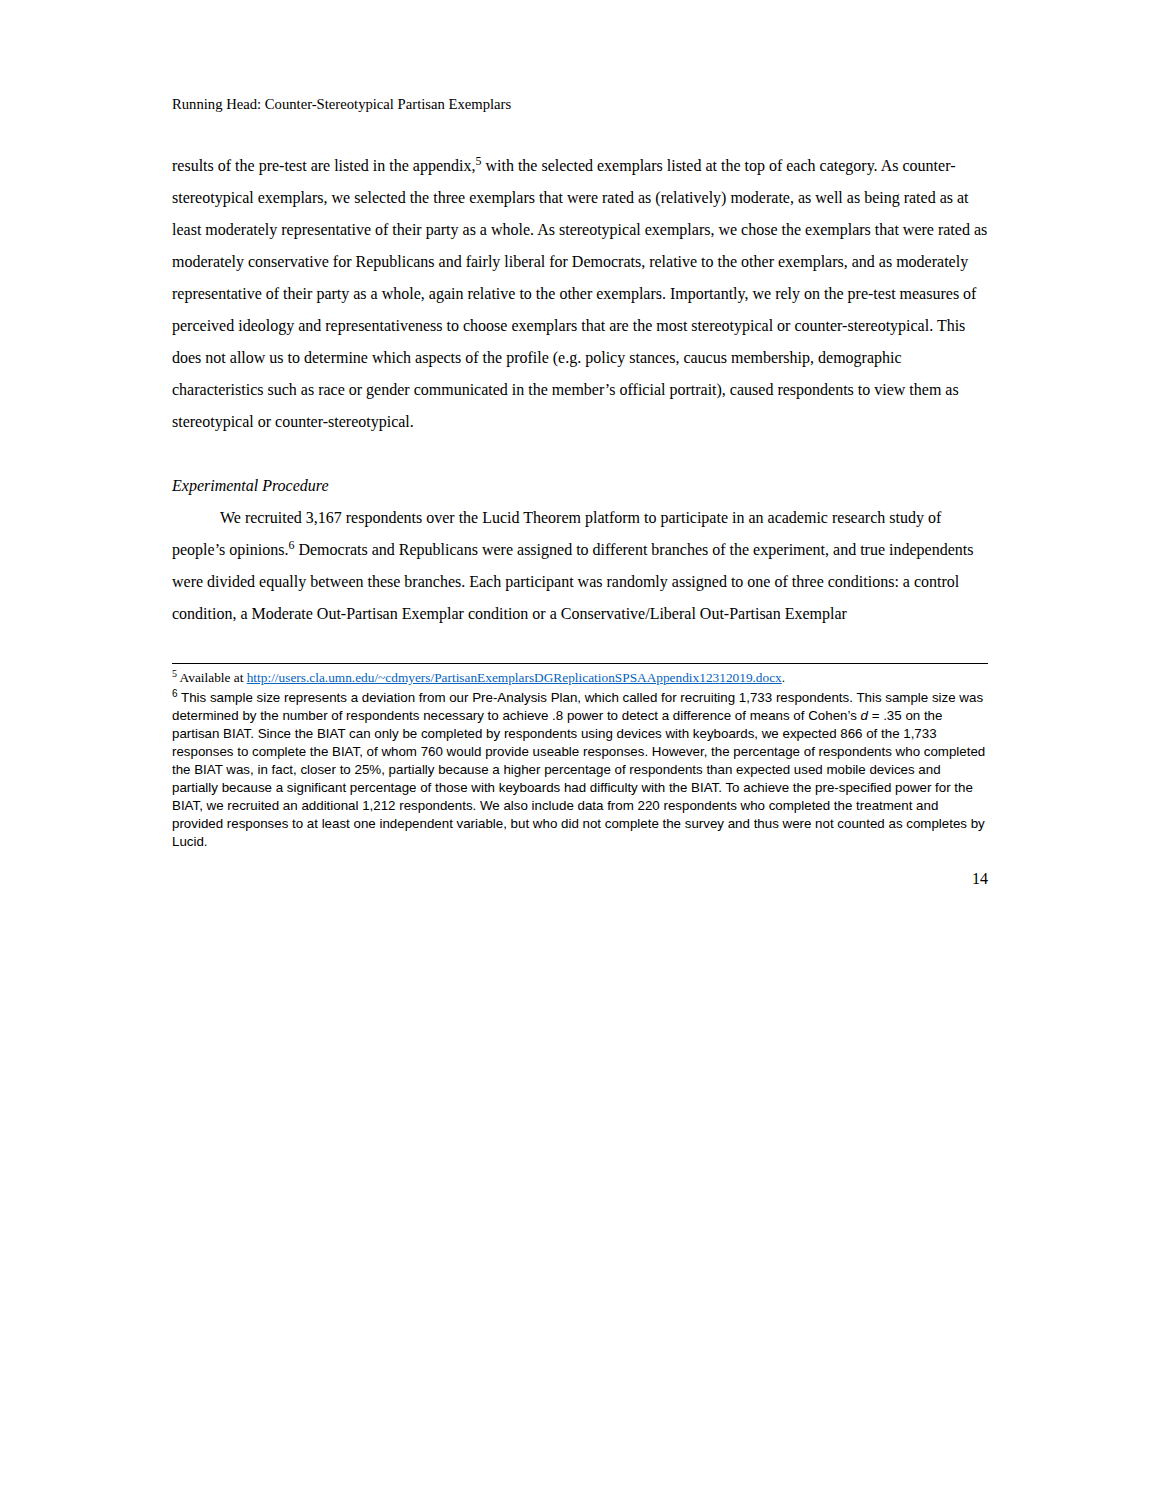Running Head: Counter-Stereotypical Partisan Exemplars
results of the pre-test are listed in the appendix,5 with the selected exemplars listed at the top of each category. As counter-stereotypical exemplars, we selected the three exemplars that were rated as (relatively) moderate, as well as being rated as at least moderately representative of their party as a whole. As stereotypical exemplars, we chose the exemplars that were rated as moderately conservative for Republicans and fairly liberal for Democrats, relative to the other exemplars, and as moderately representative of their party as a whole, again relative to the other exemplars. Importantly, we rely on the pre-test measures of perceived ideology and representativeness to choose exemplars that are the most stereotypical or counter-stereotypical. This does not allow us to determine which aspects of the profile (e.g. policy stances, caucus membership, demographic characteristics such as race or gender communicated in the member’s official portrait), caused respondents to view them as stereotypical or counter-stereotypical.
Experimental Procedure
We recruited 3,167 respondents over the Lucid Theorem platform to participate in an academic research study of people’s opinions.6 Democrats and Republicans were assigned to different branches of the experiment, and true independents were divided equally between these branches. Each participant was randomly assigned to one of three conditions: a control condition, a Moderate Out-Partisan Exemplar condition or a Conservative/Liberal Out-Partisan Exemplar
5 Available at http://users.cla.umn.edu/~cdmyers/PartisanExemplarsDGReplicationSPSAAppendix12312019.docx.
6 This sample size represents a deviation from our Pre-Analysis Plan, which called for recruiting 1,733 respondents. This sample size was determined by the number of respondents necessary to achieve .8 power to detect a difference of means of Cohen’s d = .35 on the partisan BIAT. Since the BIAT can only be completed by respondents using devices with keyboards, we expected 866 of the 1,733 responses to complete the BIAT, of whom 760 would provide useable responses. However, the percentage of respondents who completed the BIAT was, in fact, closer to 25%, partially because a higher percentage of respondents than expected used mobile devices and partially because a significant percentage of those with keyboards had difficulty with the BIAT. To achieve the pre-specified power for the BIAT, we recruited an additional 1,212 respondents. We also include data from 220 respondents who completed the treatment and provided responses to at least one independent variable, but who did not complete the survey and thus were not counted as completes by Lucid.
14